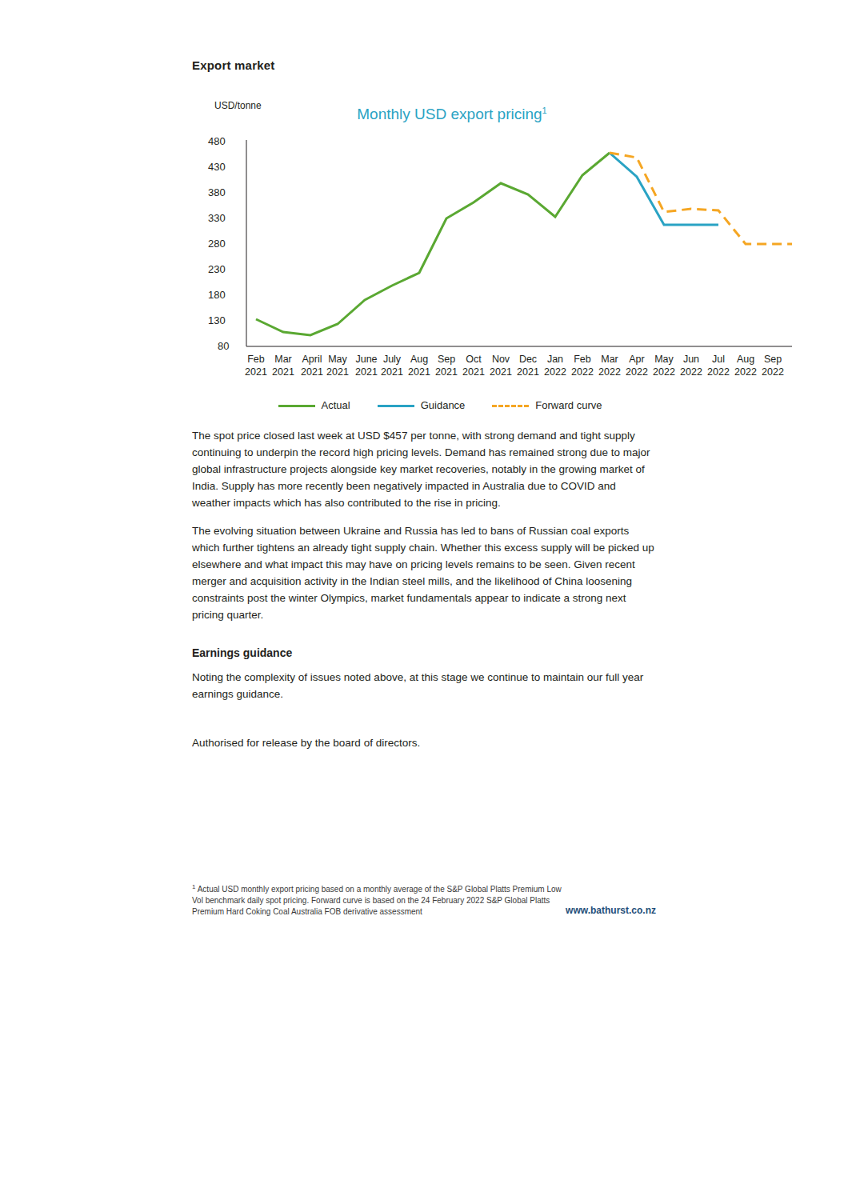Export market
USD/tonne
Monthly USD export pricing1
480 430 380 330 280 230 180 130 80 Feb2021 Mar2021 April2021 May2021 June2021 July2021 Aug2021 Sep2021 Oct2021 Nov2021 Dec2021 Jan2022 Feb2022 Mar2022 Apr2022 May2022 Jun2022 Jul2022 Aug2022 Sep2022
Actual Guidance Forward curve
The spot price closed last week at USD $457 per tonne, with strong demand and tight supply continuing to underpin the record high pricing levels. Demand has remained strong due to major global infrastructure projects alongside key market recoveries, notably in the growing market of India. Supply has more recently been negatively impacted in Australia due to COVID and weather impacts which has also contributed to the rise in pricing.
The evolving situation between Ukraine and Russia has led to bans of Russian coal exports which further tightens an already tight supply chain. Whether this excess supply will be picked up elsewhere and what impact this may have on pricing levels remains to be seen. Given recent merger and acquisition activity in the Indian steel mills, and the likelihood of China loosening constraints post the winter Olympics, market fundamentals appear to indicate a strong next pricing quarter.
Earnings guidance
Noting the complexity of issues noted above, at this stage we continue to maintain our full year earnings guidance.
Authorised for release by the board of directors.
1 Actual USD monthly export pricing based on a monthly average of the S&P Global Platts Premium Low Vol benchmark daily spot pricing. Forward curve is based on the 24 February 2022 S&P Global Platts Premium Hard Coking Coal Australia FOB derivative assessment
www.bathurst.co.nz